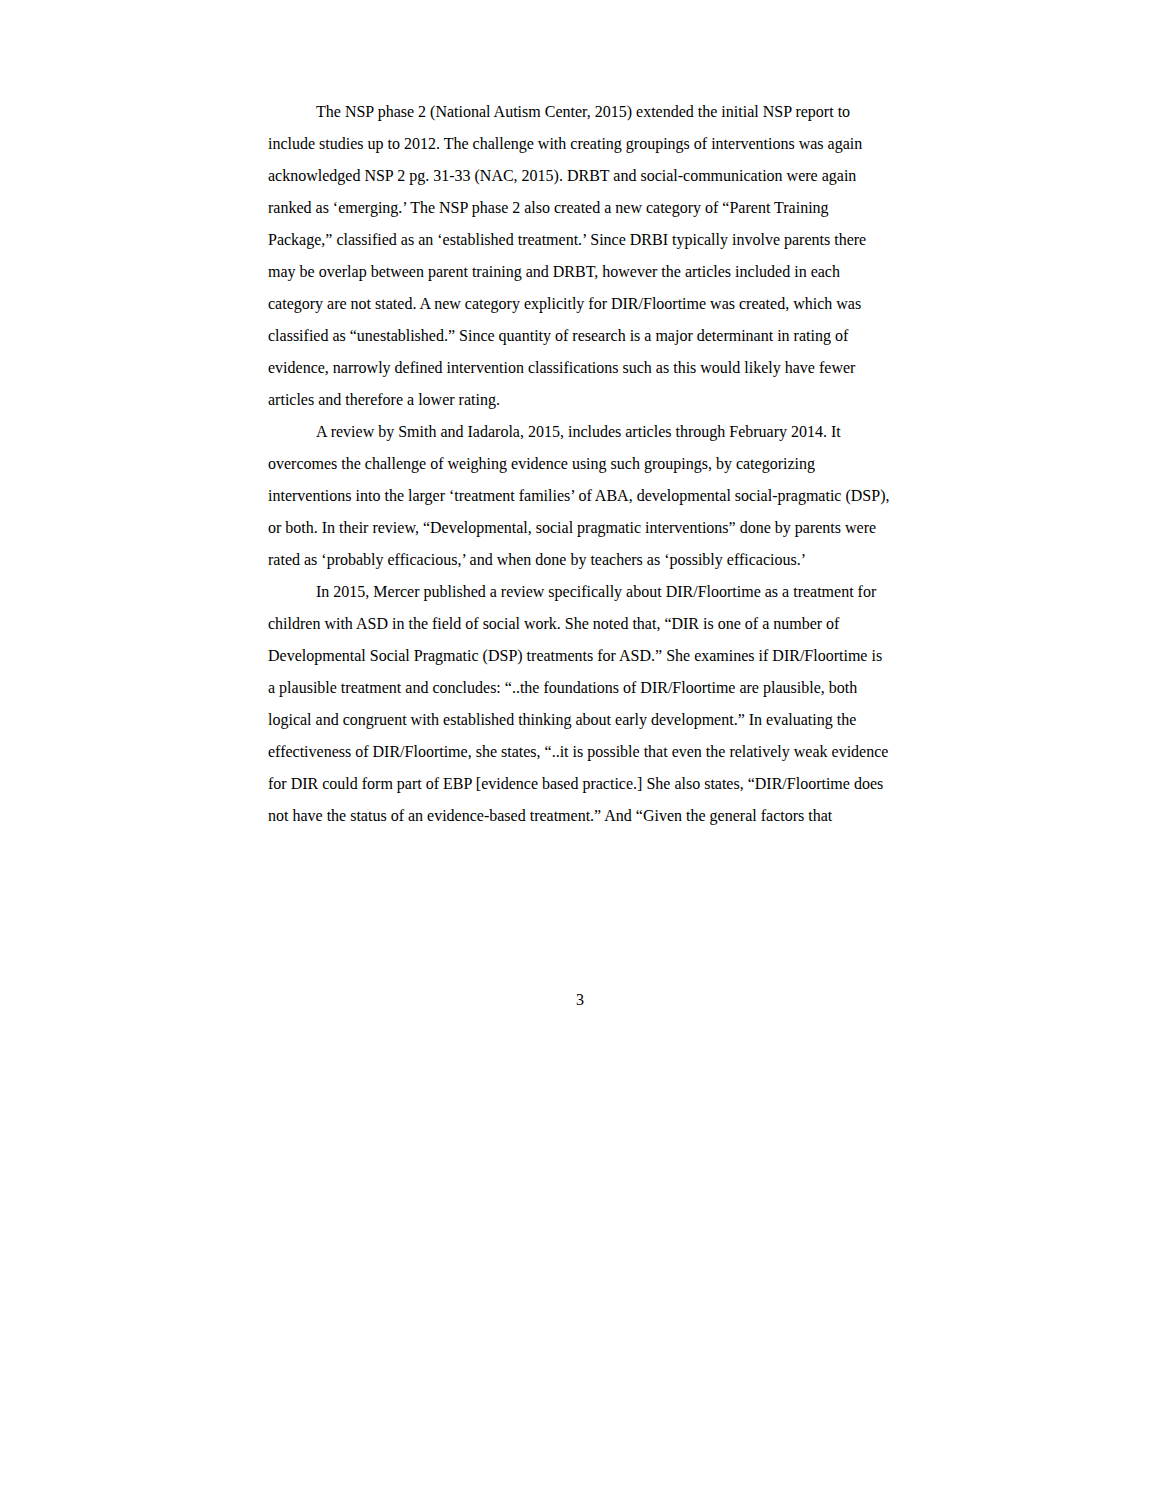The NSP phase 2 (National Autism Center, 2015) extended the initial NSP report to include studies up to 2012. The challenge with creating groupings of interventions was again acknowledged NSP 2 pg. 31-33 (NAC, 2015). DRBT and social-communication were again ranked as ‘emerging.’ The NSP phase 2 also created a new category of “Parent Training Package,” classified as an ‘established treatment.’ Since DRBI typically involve parents there may be overlap between parent training and DRBT, however the articles included in each category are not stated. A new category explicitly for DIR/Floortime was created, which was classified as “unestablished.” Since quantity of research is a major determinant in rating of evidence, narrowly defined intervention classifications such as this would likely have fewer articles and therefore a lower rating.
A review by Smith and Iadarola, 2015, includes articles through February 2014. It overcomes the challenge of weighing evidence using such groupings, by categorizing interventions into the larger ‘treatment families’ of ABA, developmental social-pragmatic (DSP), or both. In their review, “Developmental, social pragmatic interventions” done by parents were rated as ‘probably efficacious,’ and when done by teachers as ‘possibly efficacious.’
In 2015, Mercer published a review specifically about DIR/Floortime as a treatment for children with ASD in the field of social work. She noted that, “DIR is one of a number of Developmental Social Pragmatic (DSP) treatments for ASD.” She examines if DIR/Floortime is a plausible treatment and concludes: “..the foundations of DIR/Floortime are plausible, both logical and congruent with established thinking about early development.” In evaluating the effectiveness of DIR/Floortime, she states, “..it is possible that even the relatively weak evidence for DIR could form part of EBP [evidence based practice.] She also states, “DIR/Floortime does not have the status of an evidence-based treatment.” And “Given the general factors that
3